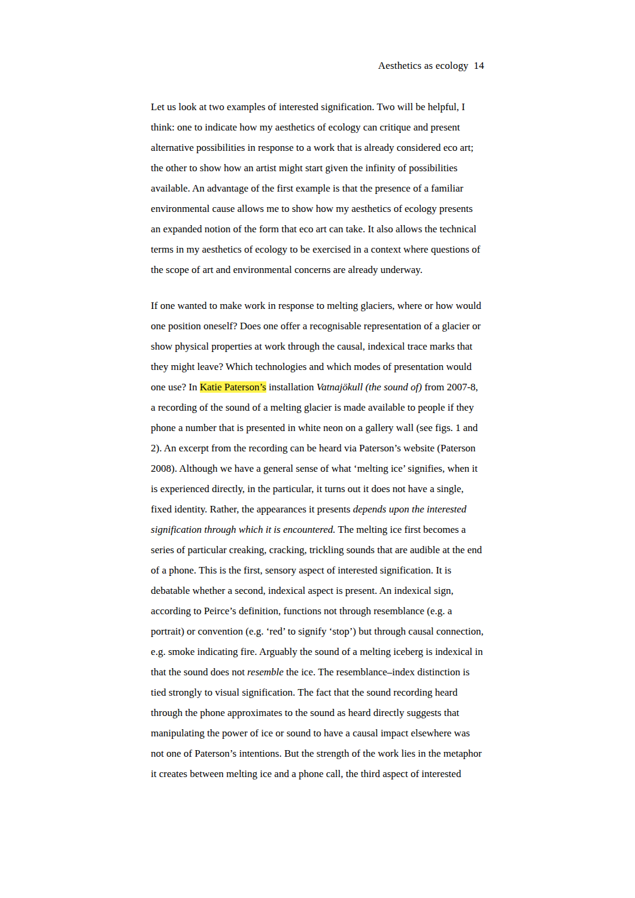Aesthetics as ecology 14
Let us look at two examples of interested signification. Two will be helpful, I think: one to indicate how my aesthetics of ecology can critique and present alternative possibilities in response to a work that is already considered eco art; the other to show how an artist might start given the infinity of possibilities available. An advantage of the first example is that the presence of a familiar environmental cause allows me to show how my aesthetics of ecology presents an expanded notion of the form that eco art can take. It also allows the technical terms in my aesthetics of ecology to be exercised in a context where questions of the scope of art and environmental concerns are already underway.
If one wanted to make work in response to melting glaciers, where or how would one position oneself? Does one offer a recognisable representation of a glacier or show physical properties at work through the causal, indexical trace marks that they might leave? Which technologies and which modes of presentation would one use? In Katie Paterson’s installation Vatnajökull (the sound of) from 2007-8, a recording of the sound of a melting glacier is made available to people if they phone a number that is presented in white neon on a gallery wall (see figs. 1 and 2). An excerpt from the recording can be heard via Paterson’s website (Paterson 2008). Although we have a general sense of what ‘melting ice’ signifies, when it is experienced directly, in the particular, it turns out it does not have a single, fixed identity. Rather, the appearances it presents depends upon the interested signification through which it is encountered. The melting ice first becomes a series of particular creaking, cracking, trickling sounds that are audible at the end of a phone. This is the first, sensory aspect of interested signification. It is debatable whether a second, indexical aspect is present. An indexical sign, according to Peirce’s definition, functions not through resemblance (e.g. a portrait) or convention (e.g. ‘red’ to signify ‘stop’) but through causal connection, e.g. smoke indicating fire. Arguably the sound of a melting iceberg is indexical in that the sound does not resemble the ice. The resemblance–index distinction is tied strongly to visual signification. The fact that the sound recording heard through the phone approximates to the sound as heard directly suggests that manipulating the power of ice or sound to have a causal impact elsewhere was not one of Paterson’s intentions. But the strength of the work lies in the metaphor it creates between melting ice and a phone call, the third aspect of interested